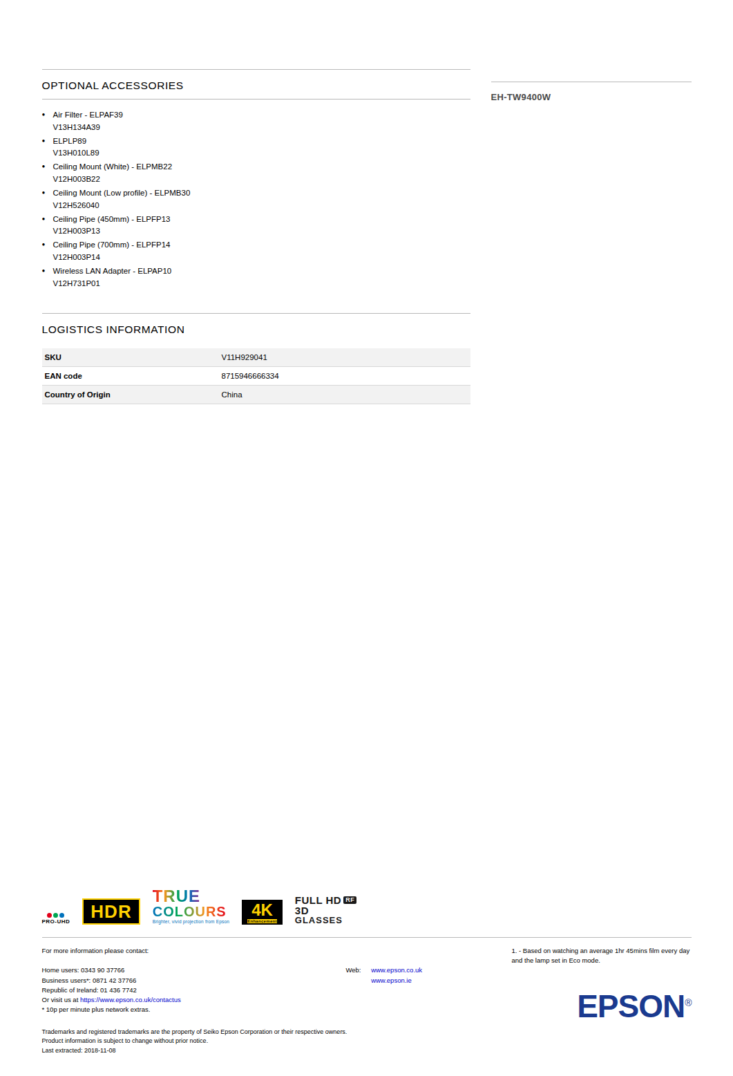Optional Accessories
Air Filter - ELPAF39V13H134A39
ELPLP89V13H010L89
Ceiling Mount (White) - ELPMB22V12H003B22
Ceiling Mount (Low profile) - ELPMB30V12H526040
Ceiling Pipe (450mm) - ELPFP13V12H003P13
Ceiling Pipe (700mm) - ELPFP14V12H003P14
Wireless LAN Adapter - ELPAP10V12H731P01
Logistics Information
| SKU | V11H929041 |
| EAN code | 8715946666334 |
| Country of Origin | China |
EH-TW9400W
PRO-UHD
HDR
TRUE
COLOURS
Brighter, vivid projection from Epson
4K
Enhancement
FULL HD RF
3D
GLASSES
For more information please contact:
Home users: 0343 90 37766
Business users*: 0871 42 37766
Republic of Ireland: 01 436 7742
Or visit us at https://www.epson.co.uk/contactus
* 10p per minute plus network extras.
Web: www.epson.co.uk
www.epson.ie
1. - Based on watching an average 1hr 45mins film every day and the lamp set in Eco mode.
EPSON®
Trademarks and registered trademarks are the property of Seiko Epson Corporation or their respective owners.
Product information is subject to change without prior notice.
Last extracted: 2018-11-08